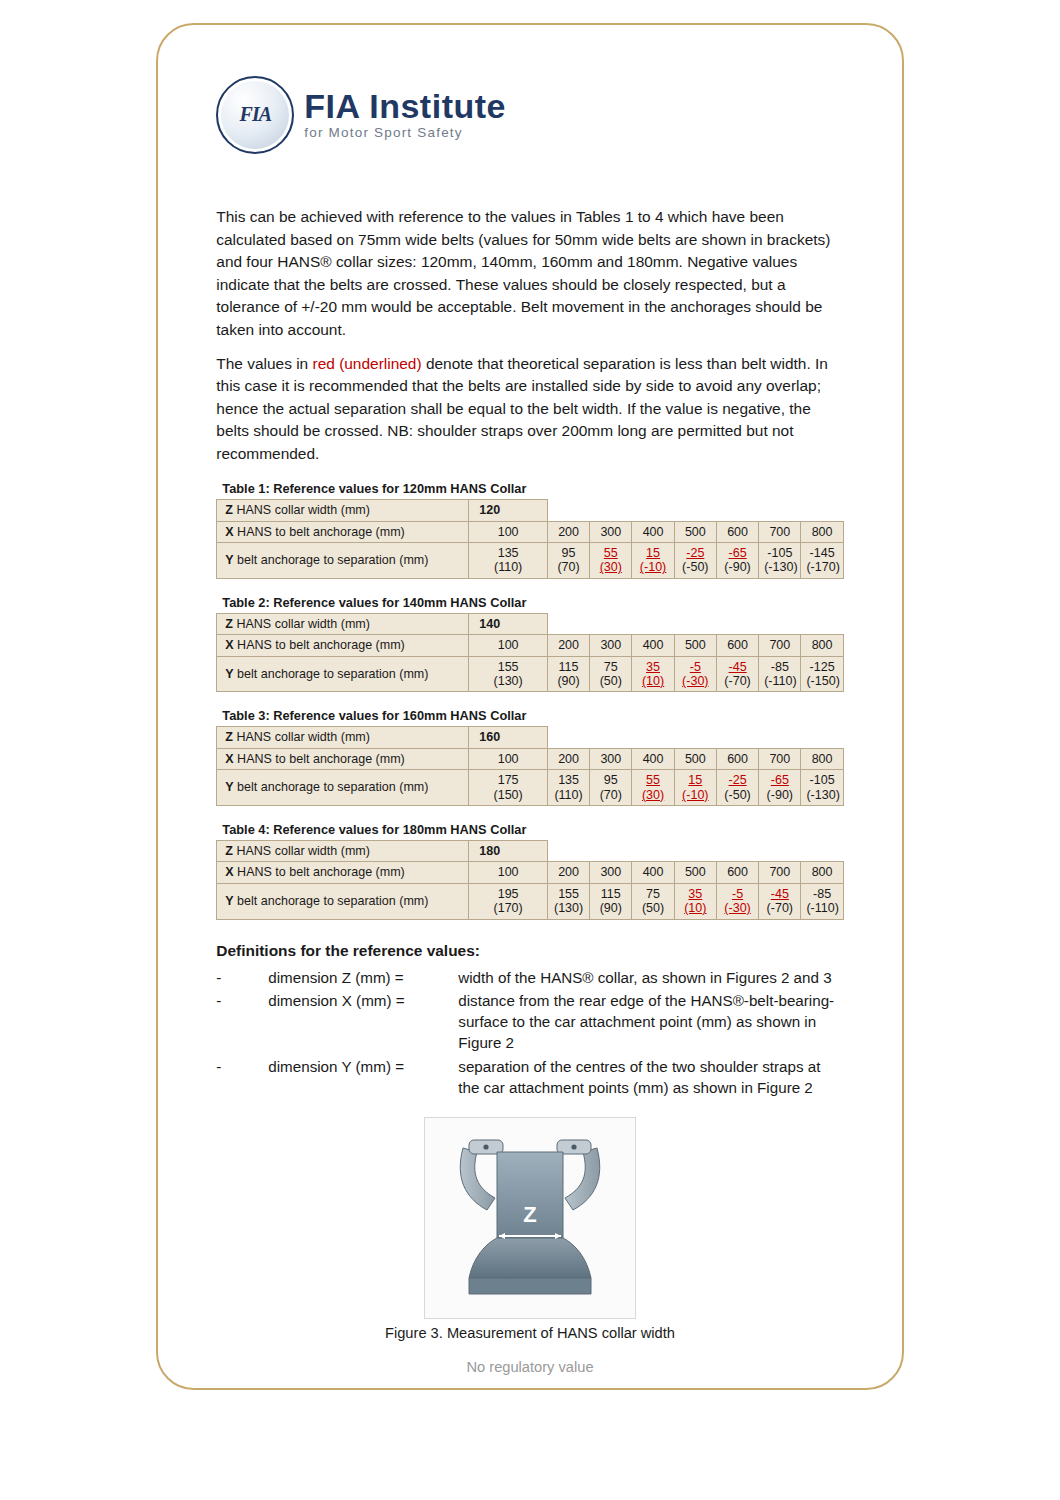FIA
FIA Institute
for Motor Sport Safety
This can be achieved with reference to the values in Tables 1 to 4 which have been calculated based on 75mm wide belts (values for 50mm wide belts are shown in brackets) and four HANS® collar sizes: 120mm, 140mm, 160mm and 180mm. Negative values indicate that the belts are crossed. These values should be closely respected, but a tolerance of +/-20 mm would be acceptable. Belt movement in the anchorages should be taken into account.
The values in red (underlined) denote that theoretical separation is less than belt width. In this case it is recommended that the belts are installed side by side to avoid any overlap; hence the actual separation shall be equal to the belt width. If the value is negative, the belts should be crossed. NB: shoulder straps over 200mm long are permitted but not recommended.
Table 1: Reference values for 120mm HANS Collar
| Z HANS collar width (mm) | 120 | | | | | | | |
| X HANS to belt anchorage (mm) | 100 | 200 | 300 | 400 | 500 | 600 | 700 | 800 |
| Y belt anchorage to separation (mm) | 135 (110) | 95 (70) | 55 (30) | 15 (-10) | -25 (-50) | -65 (-90) | -105 (-130) | -145 (-170) |
Table 2: Reference values for 140mm HANS Collar
| Z HANS collar width (mm) | 140 | | | | | | | |
| X HANS to belt anchorage (mm) | 100 | 200 | 300 | 400 | 500 | 600 | 700 | 800 |
| Y belt anchorage to separation (mm) | 155 (130) | 115 (90) | 75 (50) | 35 (10) | -5 (-30) | -45 (-70) | -85 (-110) | -125 (-150) |
Table 3: Reference values for 160mm HANS Collar
| Z HANS collar width (mm) | 160 | | | | | | | |
| X HANS to belt anchorage (mm) | 100 | 200 | 300 | 400 | 500 | 600 | 700 | 800 |
| Y belt anchorage to separation (mm) | 175 (150) | 135 (110) | 95 (70) | 55 (30) | 15 (-10) | -25 (-50) | -65 (-90) | -105 (-130) |
Table 4: Reference values for 180mm HANS Collar
| Z HANS collar width (mm) | 180 | | | | | | | |
| X HANS to belt anchorage (mm) | 100 | 200 | 300 | 400 | 500 | 600 | 700 | 800 |
| Y belt anchorage to separation (mm) | 195 (170) | 155 (130) | 115 (90) | 75 (50) | 35 (10) | -5 (-30) | -45 (-70) | -85 (-110) |
Definitions for the reference values:
| - | dimension Z (mm) = | width of the HANS® collar, as shown in Figures 2 and 3 |
| - | dimension X (mm) = | distance from the rear edge of the HANS®-belt-bearing-surface to the car attachment point (mm) as shown in Figure 2 |
| - | dimension Y (mm) = | separation of the centres of the two shoulder straps at the car attachment points (mm) as shown in Figure 2 |
Z
Figure 3. Measurement of HANS collar width
No regulatory value